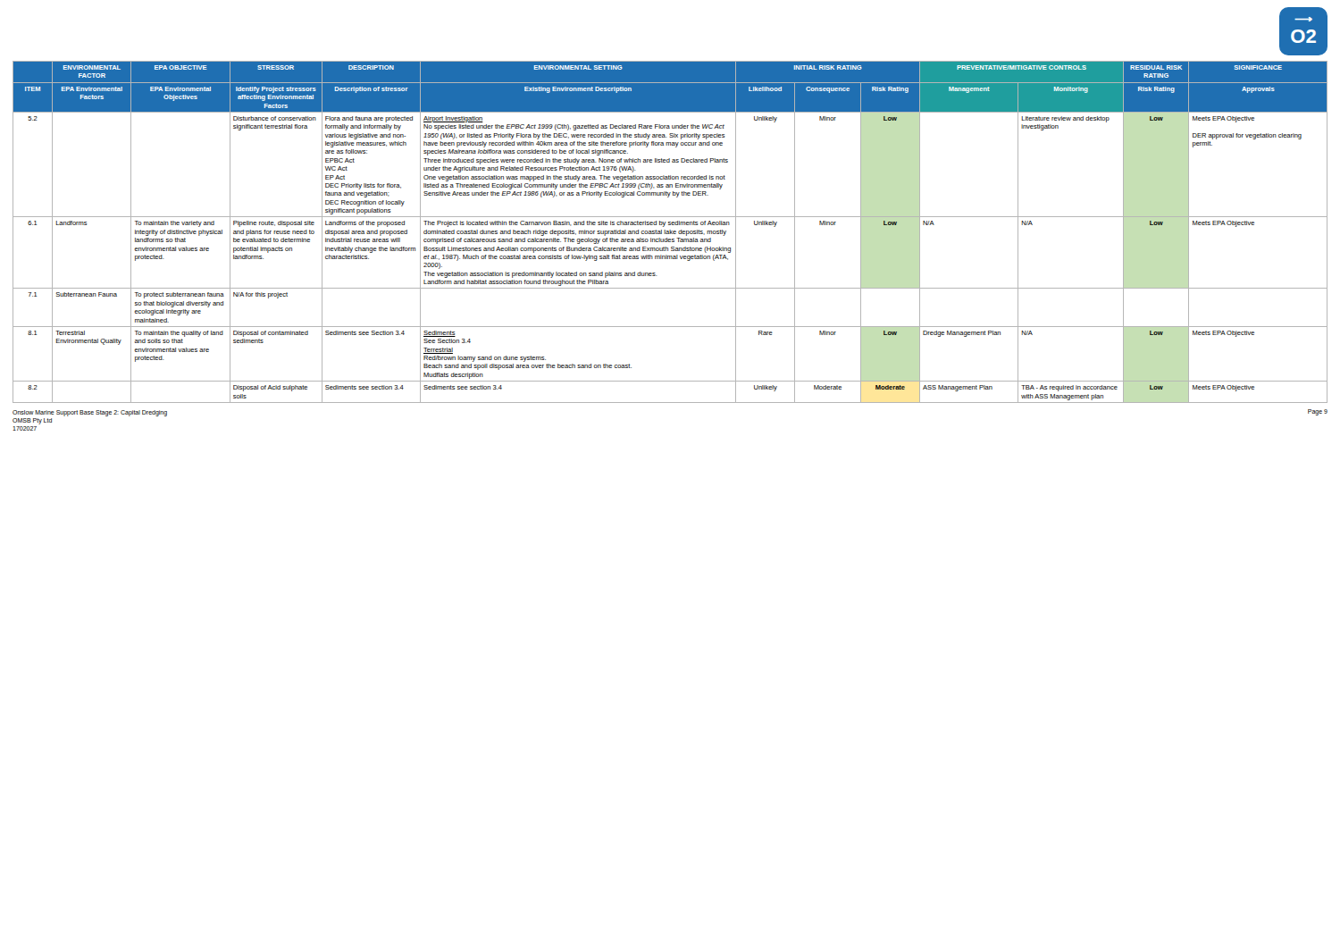⟶ O2
| | ENVIRONMENTAL FACTOR | EPA OBJECTIVE | STRESSOR | DESCRIPTION | ENVIRONMENTAL SETTING | INITIAL RISK RATING | PREVENTATIVE/MITIGATIVE CONTROLS | RESIDUAL RISK RATING | SIGNIFICANCE |
| --- | --- | --- | --- | --- | --- | --- | --- | --- | --- |
| ITEM | EPA Environmental Factors | EPA Environmental Objectives | Identify Project stressors affecting Environmental Factors | Description of stressor | Existing Environment Description | Likelihood | Consequence | Risk Rating | Management | Monitoring | Risk Rating | Approvals |
| 5.2 | | | Disturbance of conservation significant terrestrial flora | Flora and fauna are protected formally and informally by various legislative and non-legislative measures, which are as follows: EPBC Act WC Act EP Act DEC Priority lists for flora, fauna and vegetation; DEC Recognition of locally significant populations | Airport Investigation No species listed under the EPBC Act 1999 (Cth), gazetted as Declared Rare Flora under the WC Act 1950 (WA) , or listed as Priority Flora by the DEC, were recorded in the study area. Six priority species have been previously recorded within 40km area of the site therefore priority flora may occur and one species Maireana lobiflora was considered to be of local significance. Three introduced species were recorded in the study area. None of which are listed as Declared Plants under the Agriculture and Related Resources Protection Act 1976 (WA). One vegetation association was mapped in the study area. The vegetation association recorded is not listed as a Threatened Ecological Community under the EPBC Act 1999 (Cth) , as an Environmentally Sensitive Areas under the EP Act 1986 (WA) , or as a Priority Ecological Community by the DER. | Unlikely | Minor | Low | | Literature review and desktop investigation | Low | Meets EPA Objective DER approval for vegetation clearing permit. |
| 6.1 | Landforms | To maintain the variety and integrity of distinctive physical landforms so that environmental values are protected. | Pipeline route, disposal site and plans for reuse need to be evaluated to determine potential impacts on landforms. | Landforms of the proposed disposal area and proposed industrial reuse areas will inevitably change the landform characteristics. | The Project is located within the Carnarvon Basin, and the site is characterised by sediments of Aeolian dominated coastal dunes and beach ridge deposits, minor supratidal and coastal lake deposits, mostly comprised of calcareous sand and calcarenite. The geology of the area also includes Tamala and Bossult Limestones and Aeolian components of Bundera Calcarenite and Exmouth Sandstone (Hooking et al. , 1987). Much of the coastal area consists of low-lying salt flat areas with minimal vegetation (ATA, 2000). The vegetation association is predominantly located on sand plains and dunes. Landform and habitat association found throughout the Pilbara | Unlikely | Minor | Low | N/A | N/A | Low | Meets EPA Objective |
| 7.1 | Subterranean Fauna | To protect subterranean fauna so that biological diversity and ecological integrity are maintained. | N/A for this project | | | | | | | | | |
| 8.1 | Terrestrial Environmental Quality | To maintain the quality of land and soils so that environmental values are protected. | Disposal of contaminated sediments | Sediments see Section 3.4 | Sediments See Section 3.4 Terrestrial Red/brown loamy sand on dune systems. Beach sand and spoil disposal area over the beach sand on the coast. Mudflats description | Rare | Minor | Low | Dredge Management Plan | N/A | Low | Meets EPA Objective |
| 8.2 | | | Disposal of Acid sulphate soils | Sediments see section 3.4 | Sediments see section 3.4 | Unlikely | Moderate | Moderate | ASS Management Plan | TBA - As required in accordance with ASS Management plan | Low | Meets EPA Objective |
Onslow Marine Support Base Stage 2: Capital Dredging
OMSB Pty Ltd
1702027
Page 9